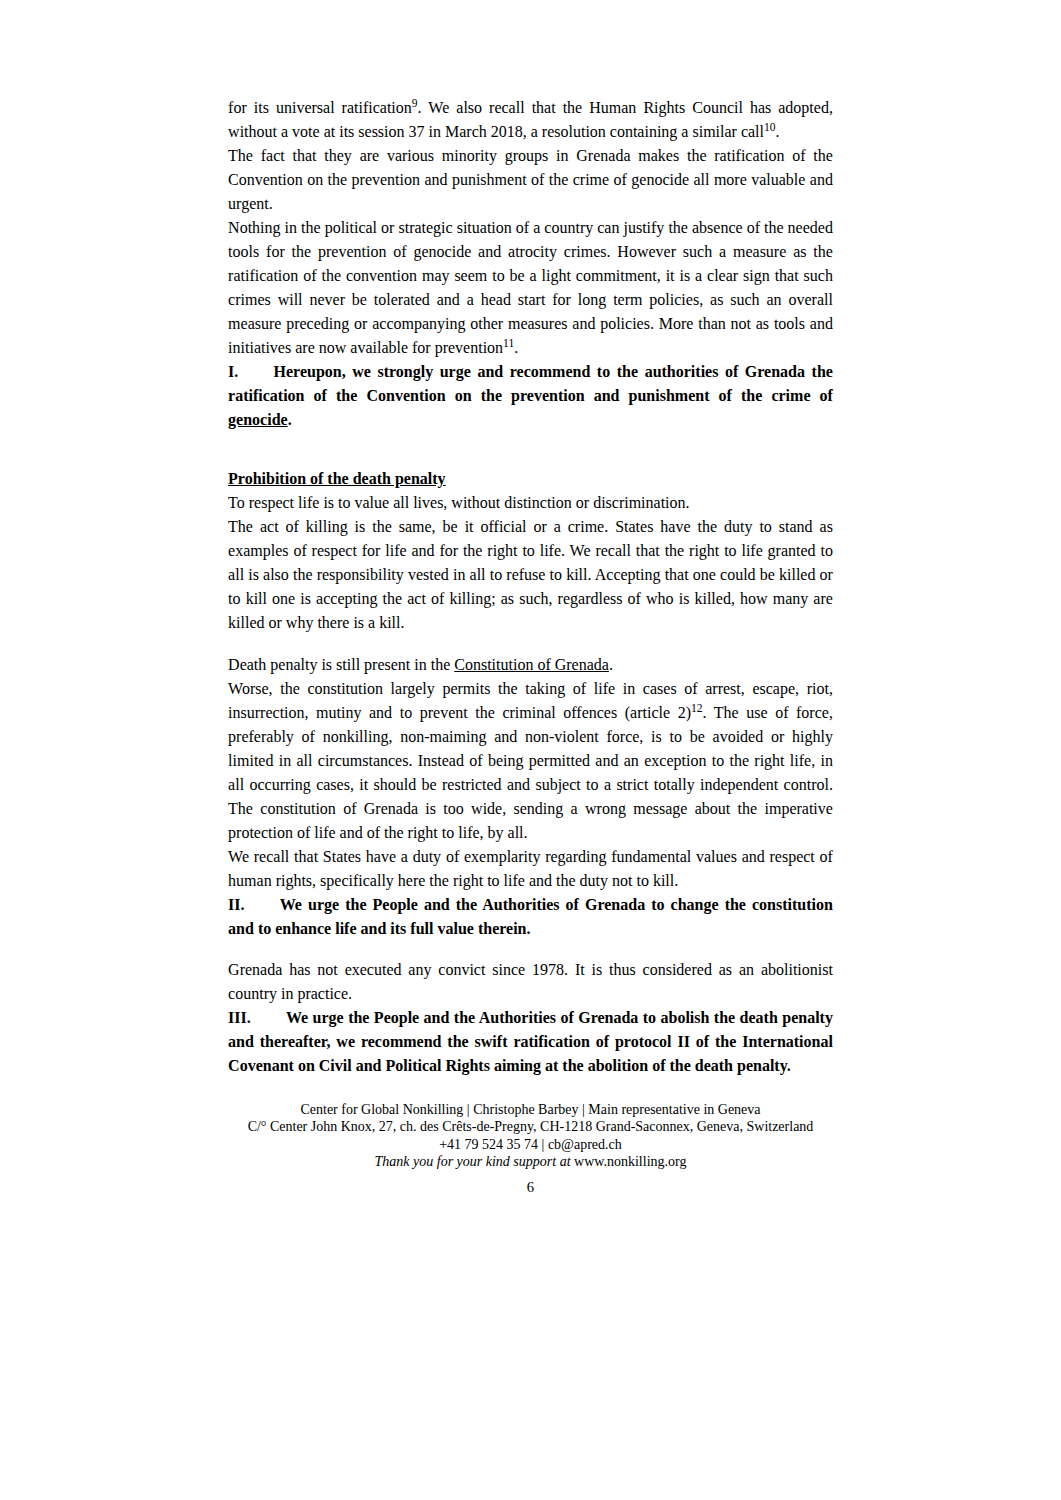for its universal ratification9. We also recall that the Human Rights Council has adopted, without a vote at its session 37 in March 2018, a resolution containing a similar call10.
The fact that they are various minority groups in Grenada makes the ratification of the Convention on the prevention and punishment of the crime of genocide all more valuable and urgent.
Nothing in the political or strategic situation of a country can justify the absence of the needed tools for the prevention of genocide and atrocity crimes. However such a measure as the ratification of the convention may seem to be a light commitment, it is a clear sign that such crimes will never be tolerated and a head start for long term policies, as such an overall measure preceding or accompanying other measures and policies. More than not as tools and initiatives are now available for prevention11.
I. Hereupon, we strongly urge and recommend to the authorities of Grenada the ratification of the Convention on the prevention and punishment of the crime of genocide.
Prohibition of the death penalty
To respect life is to value all lives, without distinction or discrimination.
The act of killing is the same, be it official or a crime. States have the duty to stand as examples of respect for life and for the right to life. We recall that the right to life granted to all is also the responsibility vested in all to refuse to kill. Accepting that one could be killed or to kill one is accepting the act of killing; as such, regardless of who is killed, how many are killed or why there is a kill.
Death penalty is still present in the Constitution of Grenada.
Worse, the constitution largely permits the taking of life in cases of arrest, escape, riot, insurrection, mutiny and to prevent the criminal offences (article 2)12. The use of force, preferably of nonkilling, non-maiming and non-violent force, is to be avoided or highly limited in all circumstances. Instead of being permitted and an exception to the right life, in all occurring cases, it should be restricted and subject to a strict totally independent control. The constitution of Grenada is too wide, sending a wrong message about the imperative protection of life and of the right to life, by all.
We recall that States have a duty of exemplarity regarding fundamental values and respect of human rights, specifically here the right to life and the duty not to kill.
II. We urge the People and the Authorities of Grenada to change the constitution and to enhance life and its full value therein.
Grenada has not executed any convict since 1978. It is thus considered as an abolitionist country in practice.
III. We urge the People and the Authorities of Grenada to abolish the death penalty and thereafter, we recommend the swift ratification of protocol II of the International Covenant on Civil and Political Rights aiming at the abolition of the death penalty.
Center for Global Nonkilling | Christophe Barbey | Main representative in Geneva
C/° Center John Knox, 27, ch. des Crêts-de-Pregny, CH-1218 Grand-Saconnex, Geneva, Switzerland
+41 79 524 35 74 | cb@apred.ch
Thank you for your kind support at www.nonkilling.org
6